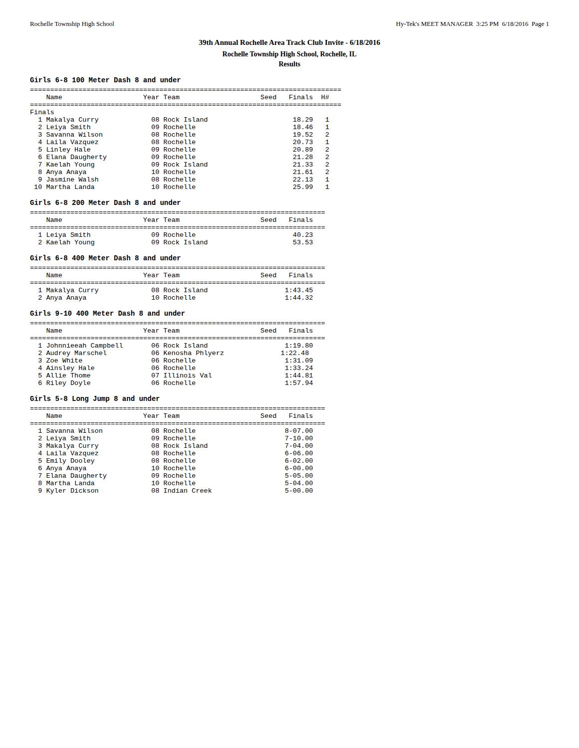Rochelle Township High School Hy-Tek's MEET MANAGER 3:25 PM 6/18/2016 Page 1
39th Annual Rochelle Area Track Club Invite - 6/18/2016
Rochelle Township High School, Rochelle, IL
Results
Girls 6-8 100 Meter Dash 8 and under
=============================================================================
    Name                    Year Team                    Seed   Finals  H#
=============================================================================
Finals
  1 Makalya Curry             08 Rock Island                     18.29   1
  2 Leiya Smith               09 Rochelle                        18.46   1
  3 Savanna Wilson            08 Rochelle                        19.52   2
  4 Laila Vazquez             08 Rochelle                        20.73   1
  5 Linley Hale               09 Rochelle                        20.89   2
  6 Elana Daugherty           09 Rochelle                        21.28   2
  7 Kaelah Young              09 Rock Island                     21.33   2
  8 Anya Anaya                10 Rochelle                        21.61   2
  9 Jasmine Walsh             08 Rochelle                        22.13   1
 10 Martha Landa              10 Rochelle                        25.99   1
Girls 6-8 200 Meter Dash 8 and under
=========================================================================
    Name                    Year Team                    Seed   Finals
=========================================================================
  1 Leiya Smith               09 Rochelle                        40.23
  2 Kaelah Young              09 Rock Island                     53.53
Girls 6-8 400 Meter Dash 8 and under
=========================================================================
    Name                    Year Team                    Seed   Finals
=========================================================================
  1 Makalya Curry             08 Rock Island                   1:43.45
  2 Anya Anaya                10 Rochelle                      1:44.32
Girls 9-10 400 Meter Dash 8 and under
=========================================================================
    Name                    Year Team                    Seed   Finals
=========================================================================
  1 Johnnieeah Campbell       06 Rock Island                   1:19.80
  2 Audrey Marschel           06 Kenosha Phlyerz              1:22.48
  3 Zoe White                 06 Rochelle                      1:31.09
  4 Ainsley Hale              06 Rochelle                      1:33.24
  5 Allie Thome               07 Illinois Val                  1:44.81
  6 Riley Doyle               06 Rochelle                      1:57.94
Girls 5-8 Long Jump 8 and under
=========================================================================
    Name                    Year Team                    Seed   Finals
=========================================================================
  1 Savanna Wilson            08 Rochelle                      8-07.00
  2 Leiya Smith               09 Rochelle                      7-10.00
  3 Makalya Curry             08 Rock Island                   7-04.00
  4 Laila Vazquez             08 Rochelle                      6-06.00
  5 Emily Dooley              08 Rochelle                      6-02.00
  6 Anya Anaya                10 Rochelle                      6-00.00
  7 Elana Daugherty           09 Rochelle                      5-05.00
  8 Martha Landa              10 Rochelle                      5-04.00
  9 Kyler Dickson             08 Indian Creek                  5-00.00